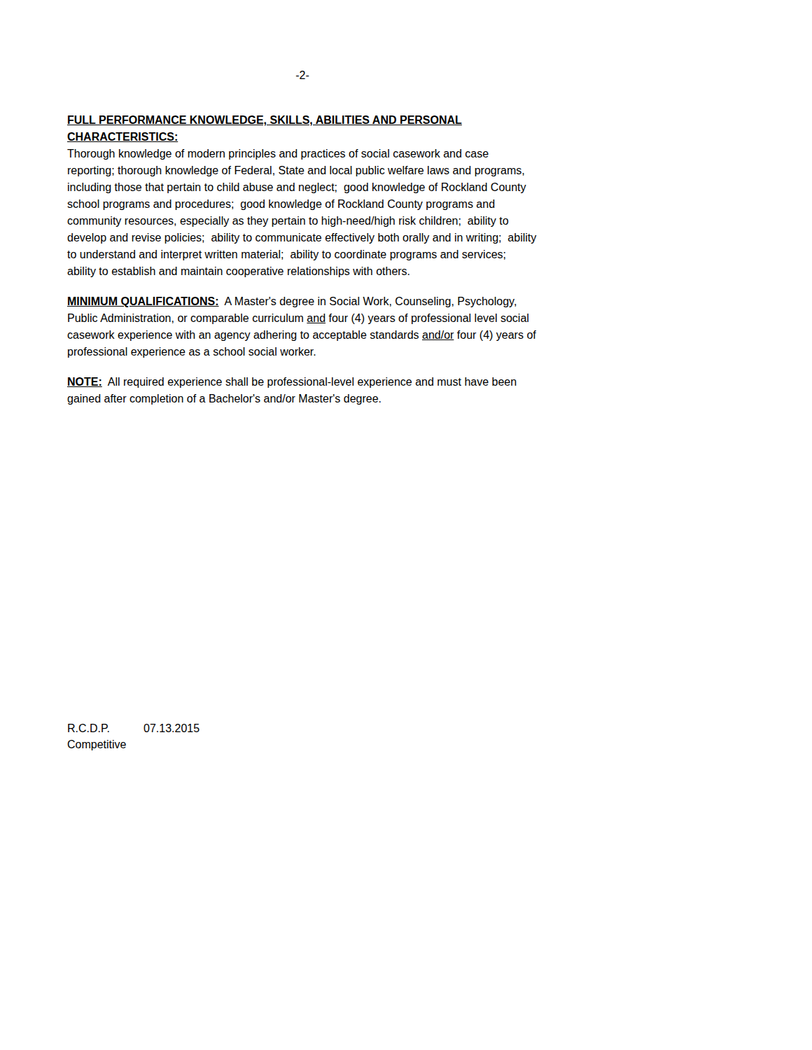-2-
FULL PERFORMANCE KNOWLEDGE, SKILLS, ABILITIES AND PERSONAL CHARACTERISTICS:
Thorough knowledge of modern principles and practices of social casework and case reporting; thorough knowledge of Federal, State and local public welfare laws and programs, including those that pertain to child abuse and neglect; good knowledge of Rockland County school programs and procedures; good knowledge of Rockland County programs and community resources, especially as they pertain to high-need/high risk children; ability to develop and revise policies; ability to communicate effectively both orally and in writing; ability to understand and interpret written material; ability to coordinate programs and services; ability to establish and maintain cooperative relationships with others.
MINIMUM QUALIFICATIONS: A Master's degree in Social Work, Counseling, Psychology, Public Administration, or comparable curriculum and four (4) years of professional level social casework experience with an agency adhering to acceptable standards and/or four (4) years of professional experience as a school social worker.
NOTE: All required experience shall be professional-level experience and must have been gained after completion of a Bachelor's and/or Master's degree.
R.C.D.P. 07.13.2015
Competitive